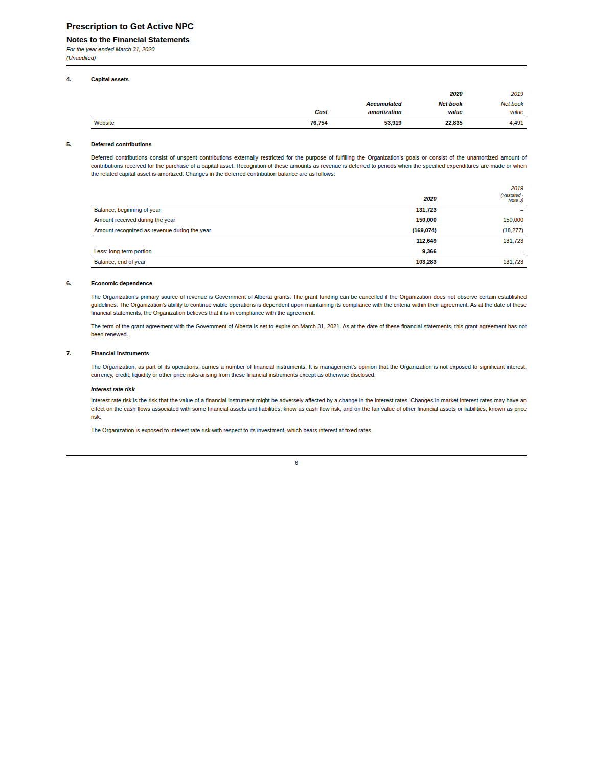Prescription to Get Active NPC
Notes to the Financial Statements
For the year ended March 31, 2020
(Unaudited)
4. Capital assets
| | | | 2020 | 2019 |
| --- | --- | --- | --- | --- |
| | Cost | Accumulated amortization | Net book value | Net book value |
| Website | 76,754 | 53,919 | 22,835 | 4,491 |
5. Deferred contributions
Deferred contributions consist of unspent contributions externally restricted for the purpose of fulfilling the Organization's goals or consist of the unamortized amount of contributions received for the purchase of a capital asset. Recognition of these amounts as revenue is deferred to periods when the specified expenditures are made or when the related capital asset is amortized. Changes in the deferred contribution balance are as follows:
| | 2020 | 2019 (Restated - Note 3) |
| --- | --- | --- |
| Balance, beginning of year | 131,723 | – |
| Amount received during the year | 150,000 | 150,000 |
| Amount recognized as revenue during the year | (169,074) | (18,277) |
| | 112,649 | 131,723 |
| Less: long-term portion | 9,366 | – |
| Balance, end of year | 103,283 | 131,723 |
6. Economic dependence
The Organization's primary source of revenue is Government of Alberta grants. The grant funding can be cancelled if the Organization does not observe certain established guidelines. The Organization's ability to continue viable operations is dependent upon maintaining its compliance with the criteria within their agreement. As at the date of these financial statements, the Organization believes that it is in compliance with the agreement.
The term of the grant agreement with the Government of Alberta is set to expire on March 31, 2021. As at the date of these financial statements, this grant agreement has not been renewed.
7. Financial instruments
The Organization, as part of its operations, carries a number of financial instruments. It is management's opinion that the Organization is not exposed to significant interest, currency, credit, liquidity or other price risks arising from these financial instruments except as otherwise disclosed.
Interest rate risk
Interest rate risk is the risk that the value of a financial instrument might be adversely affected by a change in the interest rates. Changes in market interest rates may have an effect on the cash flows associated with some financial assets and liabilities, know as cash flow risk, and on the fair value of other financial assets or liabilities, known as price risk.
The Organization is exposed to interest rate risk with respect to its investment, which bears interest at fixed rates.
6